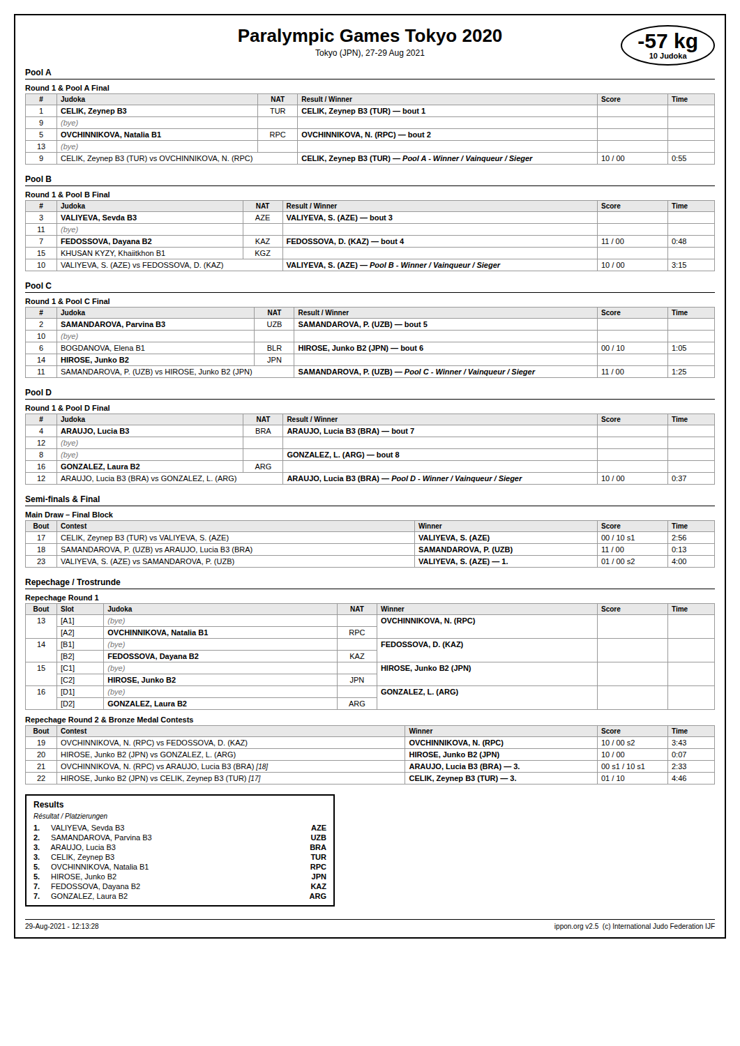Paralympic Games Tokyo 2020
Tokyo (JPN), 27-29 Aug 2021
-57 kg
10 Judoka
Pool A
Round 1 & Pool A Final
| # | Judoka | NAT | Result / Winner | Score | Time |
| --- | --- | --- | --- | --- | --- |
| 1 | CELIK, Zeynep B3 | TUR | CELIK, Zeynep B3 (TUR) — bout 1 | | |
| 9 | (bye) | | | | |
| 5 | OVCHINNIKOVA, Natalia B1 | RPC | OVCHINNIKOVA, N. (RPC) — bout 2 | | |
| 13 | (bye) | | | | |
| 9 | CELIK, Zeynep B3 (TUR) vs OVCHINNIKOVA, N. (RPC) | CELIK, Zeynep B3 (TUR) — Pool A - Winner / Vainqueur / Sieger | 10 / 00 | 0:55 |
Pool B
Round 1 & Pool B Final
| # | Judoka | NAT | Result / Winner | Score | Time |
| --- | --- | --- | --- | --- | --- |
| 3 | VALIYEVA, Sevda B3 | AZE | VALIYEVA, S. (AZE) — bout 3 | | |
| 11 | (bye) | | | | |
| 7 | FEDOSSOVA, Dayana B2 | KAZ | FEDOSSOVA, D. (KAZ) — bout 4 | 11 / 00 | 0:48 |
| 15 | KHUSAN KYZY, Khaiitkhon B1 | KGZ | | | |
| 10 | VALIYEVA, S. (AZE) vs FEDOSSOVA, D. (KAZ) | VALIYEVA, S. (AZE) — Pool B - Winner / Vainqueur / Sieger | 10 / 00 | 3:15 |
Pool C
Round 1 & Pool C Final
| # | Judoka | NAT | Result / Winner | Score | Time |
| --- | --- | --- | --- | --- | --- |
| 2 | SAMANDAROVA, Parvina B3 | UZB | SAMANDAROVA, P. (UZB) — bout 5 | | |
| 10 | (bye) | | | | |
| 6 | BOGDANOVA, Elena B1 | BLR | HIROSE, Junko B2 (JPN) — bout 6 | 00 / 10 | 1:05 |
| 14 | HIROSE, Junko B2 | JPN | | | |
| 11 | SAMANDAROVA, P. (UZB) vs HIROSE, Junko B2 (JPN) | SAMANDAROVA, P. (UZB) — Pool C - Winner / Vainqueur / Sieger | 11 / 00 | 1:25 |
Pool D
Round 1 & Pool D Final
| # | Judoka | NAT | Result / Winner | Score | Time |
| --- | --- | --- | --- | --- | --- |
| 4 | ARAUJO, Lucia B3 | BRA | ARAUJO, Lucia B3 (BRA) — bout 7 | | |
| 12 | (bye) | | | | |
| 8 | (bye) | | GONZALEZ, L. (ARG) — bout 8 | | |
| 16 | GONZALEZ, Laura B2 | ARG | | | |
| 12 | ARAUJO, Lucia B3 (BRA) vs GONZALEZ, L. (ARG) | ARAUJO, Lucia B3 (BRA) — Pool D - Winner / Vainqueur / Sieger | 10 / 00 | 0:37 |
Semi-finals & Final
Main Draw – Final Block
| Bout | Contest | Winner | Score | Time |
| --- | --- | --- | --- | --- |
| 17 | CELIK, Zeynep B3 (TUR) vs VALIYEVA, S. (AZE) | VALIYEVA, S. (AZE) | 00 / 10 s1 | 2:56 |
| 18 | SAMANDAROVA, P. (UZB) vs ARAUJO, Lucia B3 (BRA) | SAMANDAROVA, P. (UZB) | 11 / 00 | 0:13 |
| 23 | VALIYEVA, S. (AZE) vs SAMANDAROVA, P. (UZB) | VALIYEVA, S. (AZE) — 1. | 01 / 00 s2 | 4:00 |
Repechage / Trostrunde
Repechage Round 1
| Bout | Slot | Judoka | NAT | Winner | Score | Time |
| --- | --- | --- | --- | --- | --- | --- |
| 13 | [A1] | (bye) | | OVCHINNIKOVA, N. (RPC) | | |
| [A2] | OVCHINNIKOVA, Natalia B1 | RPC |
| 14 | [B1] | (bye) | | FEDOSSOVA, D. (KAZ) | | |
| [B2] | FEDOSSOVA, Dayana B2 | KAZ |
| 15 | [C1] | (bye) | | HIROSE, Junko B2 (JPN) | | |
| [C2] | HIROSE, Junko B2 | JPN |
| 16 | [D1] | (bye) | | GONZALEZ, L. (ARG) | | |
| [D2] | GONZALEZ, Laura B2 | ARG |
Repechage Round 2 & Bronze Medal Contests
| Bout | Contest | Winner | Score | Time |
| --- | --- | --- | --- | --- |
| 19 | OVCHINNIKOVA, N. (RPC) vs FEDOSSOVA, D. (KAZ) | OVCHINNIKOVA, N. (RPC) | 10 / 00 s2 | 3:43 |
| 20 | HIROSE, Junko B2 (JPN) vs GONZALEZ, L. (ARG) | HIROSE, Junko B2 (JPN) | 10 / 00 | 0:07 |
| 21 | OVCHINNIKOVA, N. (RPC) vs ARAUJO, Lucia B3 (BRA) [18] | ARAUJO, Lucia B3 (BRA) — 3. | 00 s1 / 10 s1 | 2:33 |
| 22 | HIROSE, Junko B2 (JPN) vs CELIK, Zeynep B3 (TUR) [17] | CELIK, Zeynep B3 (TUR) — 3. | 01 / 10 | 4:46 |
Results
Résultat / Platzierungen
1. VALIYEVA, Sevda B3 AZE
2. SAMANDAROVA, Parvina B3 UZB
3. ARAUJO, Lucia B3 BRA
3. CELIK, Zeynep B3 TUR
5. OVCHINNIKOVA, Natalia B1 RPC
5. HIROSE, Junko B2 JPN
7. FEDOSSOVA, Dayana B2 KAZ
7. GONZALEZ, Laura B2 ARG
29-Aug-2021 - 12:13:28 ippon.org v2.5 (c) International Judo Federation IJF